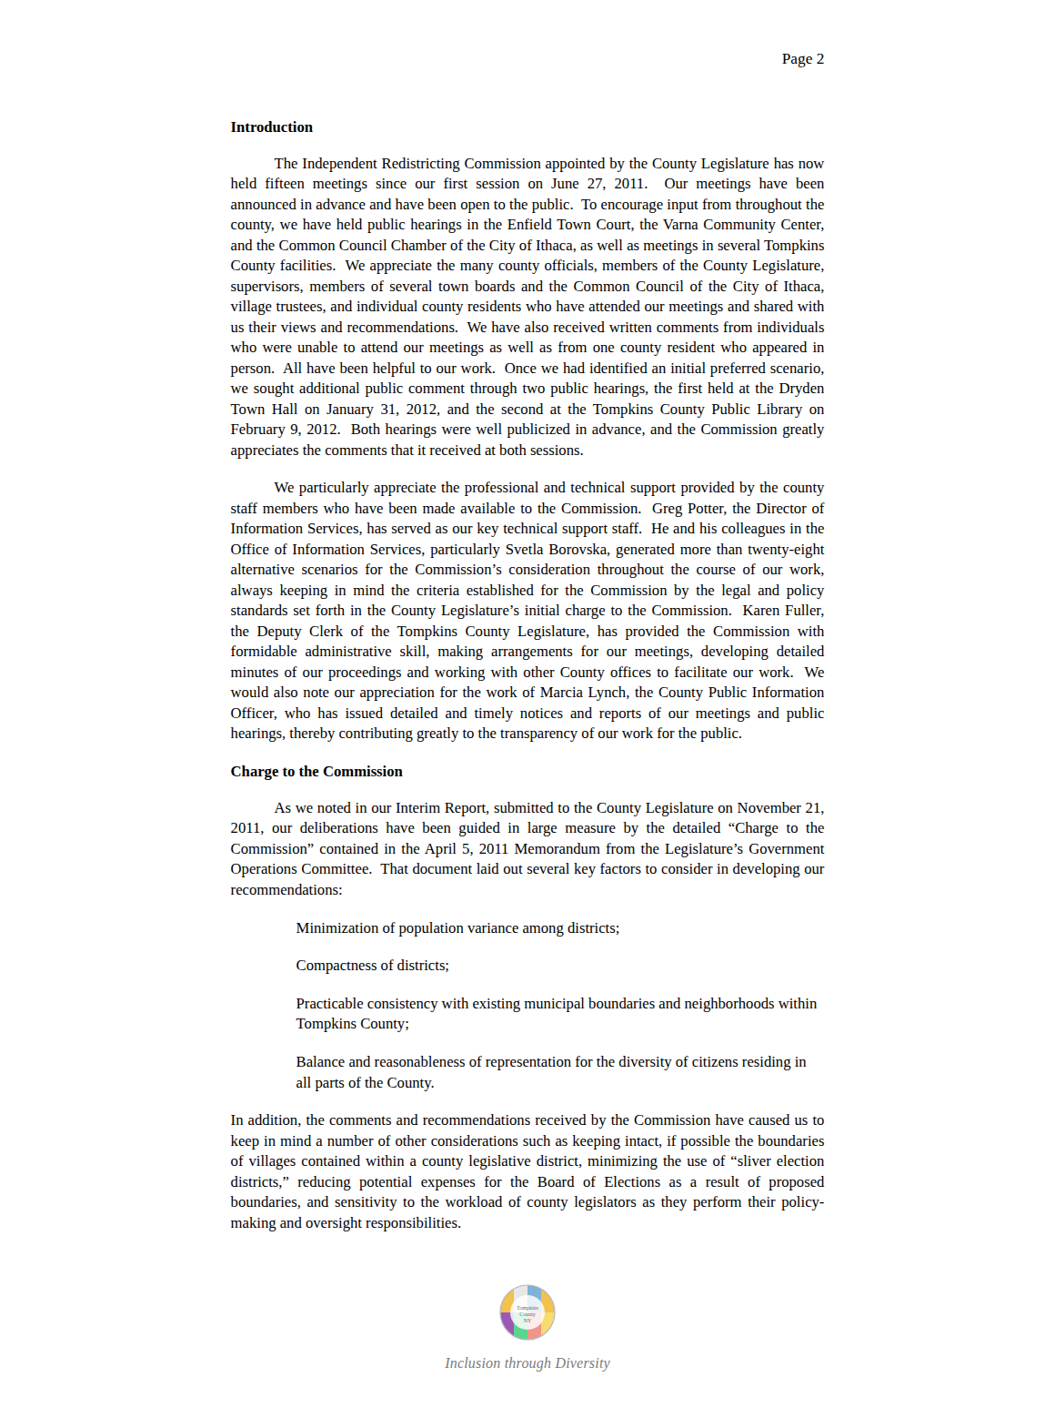Page 2
Introduction
The Independent Redistricting Commission appointed by the County Legislature has now held fifteen meetings since our first session on June 27, 2011. Our meetings have been announced in advance and have been open to the public. To encourage input from throughout the county, we have held public hearings in the Enfield Town Court, the Varna Community Center, and the Common Council Chamber of the City of Ithaca, as well as meetings in several Tompkins County facilities. We appreciate the many county officials, members of the County Legislature, supervisors, members of several town boards and the Common Council of the City of Ithaca, village trustees, and individual county residents who have attended our meetings and shared with us their views and recommendations. We have also received written comments from individuals who were unable to attend our meetings as well as from one county resident who appeared in person. All have been helpful to our work. Once we had identified an initial preferred scenario, we sought additional public comment through two public hearings, the first held at the Dryden Town Hall on January 31, 2012, and the second at the Tompkins County Public Library on February 9, 2012. Both hearings were well publicized in advance, and the Commission greatly appreciates the comments that it received at both sessions.
We particularly appreciate the professional and technical support provided by the county staff members who have been made available to the Commission. Greg Potter, the Director of Information Services, has served as our key technical support staff. He and his colleagues in the Office of Information Services, particularly Svetla Borovska, generated more than twenty-eight alternative scenarios for the Commission’s consideration throughout the course of our work, always keeping in mind the criteria established for the Commission by the legal and policy standards set forth in the County Legislature’s initial charge to the Commission. Karen Fuller, the Deputy Clerk of the Tompkins County Legislature, has provided the Commission with formidable administrative skill, making arrangements for our meetings, developing detailed minutes of our proceedings and working with other County offices to facilitate our work. We would also note our appreciation for the work of Marcia Lynch, the County Public Information Officer, who has issued detailed and timely notices and reports of our meetings and public hearings, thereby contributing greatly to the transparency of our work for the public.
Charge to the Commission
As we noted in our Interim Report, submitted to the County Legislature on November 21, 2011, our deliberations have been guided in large measure by the detailed “Charge to the Commission” contained in the April 5, 2011 Memorandum from the Legislature’s Government Operations Committee. That document laid out several key factors to consider in developing our recommendations:
Minimization of population variance among districts;
Compactness of districts;
Practicable consistency with existing municipal boundaries and neighborhoods within Tompkins County;
Balance and reasonableness of representation for the diversity of citizens residing in all parts of the County.
In addition, the comments and recommendations received by the Commission have caused us to keep in mind a number of other considerations such as keeping intact, if possible the boundaries of villages contained within a county legislative district, minimizing the use of “sliver election districts,” reducing potential expenses for the Board of Elections as a result of proposed boundaries, and sensitivity to the workload of county legislators as they perform their policy-making and oversight responsibilities.
Tompkins County NY
Inclusion through Diversity